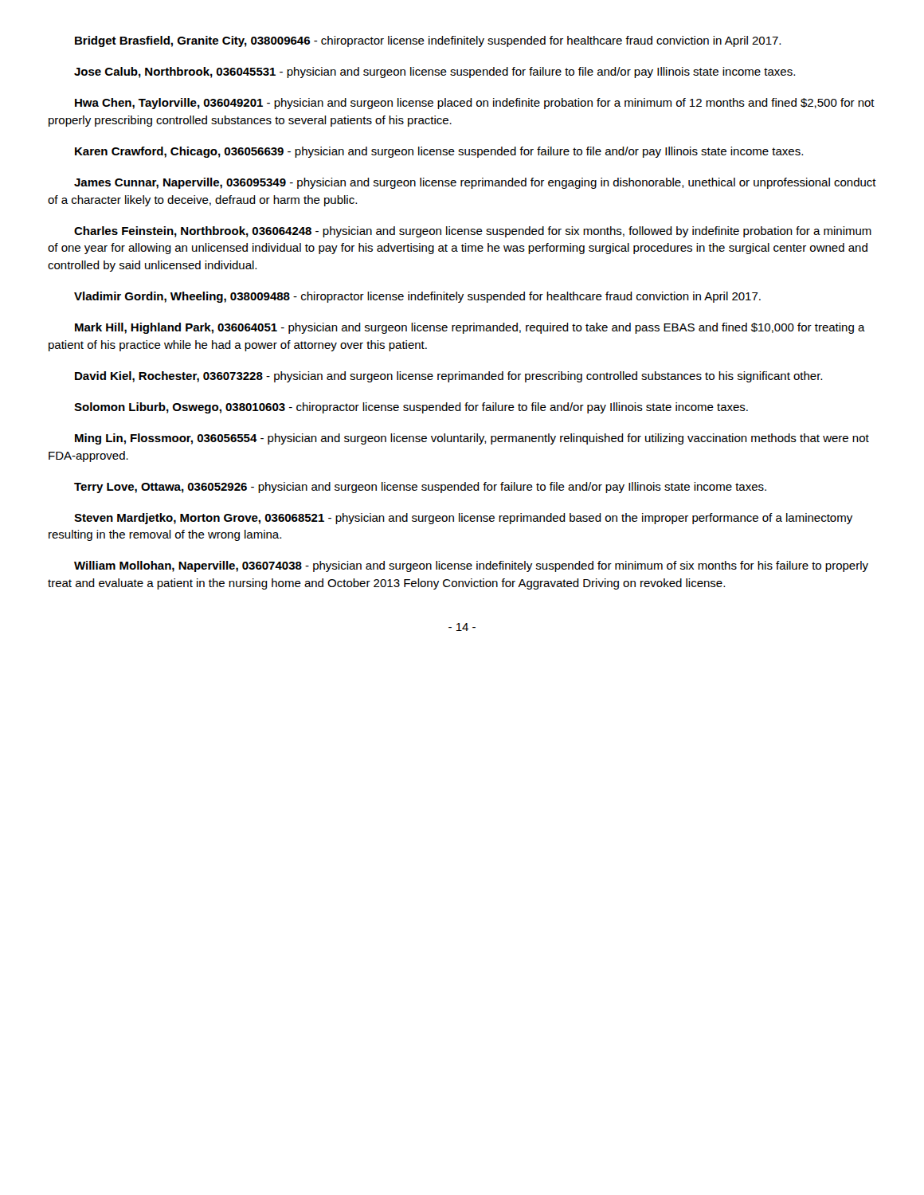Bridget Brasfield, Granite City, 038009646 - chiropractor license indefinitely suspended for healthcare fraud conviction in April 2017.
Jose Calub, Northbrook, 036045531 - physician and surgeon license suspended for failure to file and/or pay Illinois state income taxes.
Hwa Chen, Taylorville, 036049201 - physician and surgeon license placed on indefinite probation for a minimum of 12 months and fined $2,500 for not properly prescribing controlled substances to several patients of his practice.
Karen Crawford, Chicago, 036056639 - physician and surgeon license suspended for failure to file and/or pay Illinois state income taxes.
James Cunnar, Naperville, 036095349 - physician and surgeon license reprimanded for engaging in dishonorable, unethical or unprofessional conduct of a character likely to deceive, defraud or harm the public.
Charles Feinstein, Northbrook, 036064248 - physician and surgeon license suspended for six months, followed by indefinite probation for a minimum of one year for allowing an unlicensed individual to pay for his advertising at a time he was performing surgical procedures in the surgical center owned and controlled by said unlicensed individual.
Vladimir Gordin, Wheeling, 038009488 - chiropractor license indefinitely suspended for healthcare fraud conviction in April 2017.
Mark Hill, Highland Park, 036064051 - physician and surgeon license reprimanded, required to take and pass EBAS and fined $10,000 for treating a patient of his practice while he had a power of attorney over this patient.
David Kiel, Rochester, 036073228 - physician and surgeon license reprimanded for prescribing controlled substances to his significant other.
Solomon Liburb, Oswego, 038010603 - chiropractor license suspended for failure to file and/or pay Illinois state income taxes.
Ming Lin, Flossmoor, 036056554 - physician and surgeon license voluntarily, permanently relinquished for utilizing vaccination methods that were not FDA-approved.
Terry Love, Ottawa, 036052926 - physician and surgeon license suspended for failure to file and/or pay Illinois state income taxes.
Steven Mardjetko, Morton Grove, 036068521 - physician and surgeon license reprimanded based on the improper performance of a laminectomy resulting in the removal of the wrong lamina.
William Mollohan, Naperville, 036074038 - physician and surgeon license indefinitely suspended for minimum of six months for his failure to properly treat and evaluate a patient in the nursing home and October 2013 Felony Conviction for Aggravated Driving on revoked license.
- 14 -